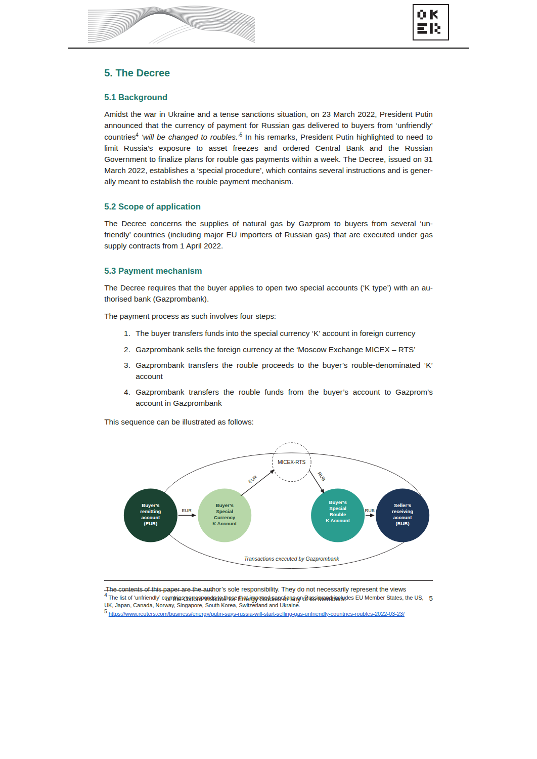5. The Decree
5.1 Background
Amidst the war in Ukraine and a tense sanctions situation, on 23 March 2022, President Putin announced that the currency of payment for Russian gas delivered to buyers from ‘unfriendly’ countries4 ‘will be changed to roubles.’5 In his remarks, President Putin highlighted to need to limit Russia’s exposure to asset freezes and ordered Central Bank and the Russian Government to finalize plans for rouble gas payments within a week. The Decree, issued on 31 March 2022, establishes a ‘special procedure’, which contains several instructions and is generally meant to establish the rouble payment mechanism.
5.2 Scope of application
The Decree concerns the supplies of natural gas by Gazprom to buyers from several ‘unfriendly’ countries (including major EU importers of Russian gas) that are executed under gas supply contracts from 1 April 2022.
5.3 Payment mechanism
The Decree requires that the buyer applies to open two special accounts (‘K type’) with an authorised bank (Gazprombank).
The payment process as such involves four steps:
The buyer transfers funds into the special currency ‘K’ account in foreign currency
Gazprombank sells the foreign currency at the ‘Moscow Exchange MICEX – RTS’
Gazprombank transfers the rouble proceeds to the buyer’s rouble-denominated ‘K’ account
Gazprombank transfers the rouble funds from the buyer’s account to Gazprom’s account in Gazprombank
This sequence can be illustrated as follows:
MICEX-RTS Buyer’s remitting account (EUR) Buyer’s Special Currency K Account Buyer’s Special Rouble K Account Seller’s receiving account (RUB) EUR EUR RUB RUB Transactions executed by Gazprombank
4 The list of ‘unfriendly’ countries corresponds to those that imposed sanctions on Russia and includes EU Member States, the US, UK, Japan, Canada, Norway, Singapore, South Korea, Switzerland and Ukraine.
5 https://www.reuters.com/business/energy/putin-says-russia-will-start-selling-gas-unfriendly-countries-roubles-2022-03-23/
The contents of this paper are the author’s sole responsibility. They do not necessarily represent the views
of the Oxford Institute for Energy Studies or any of its Members.
5